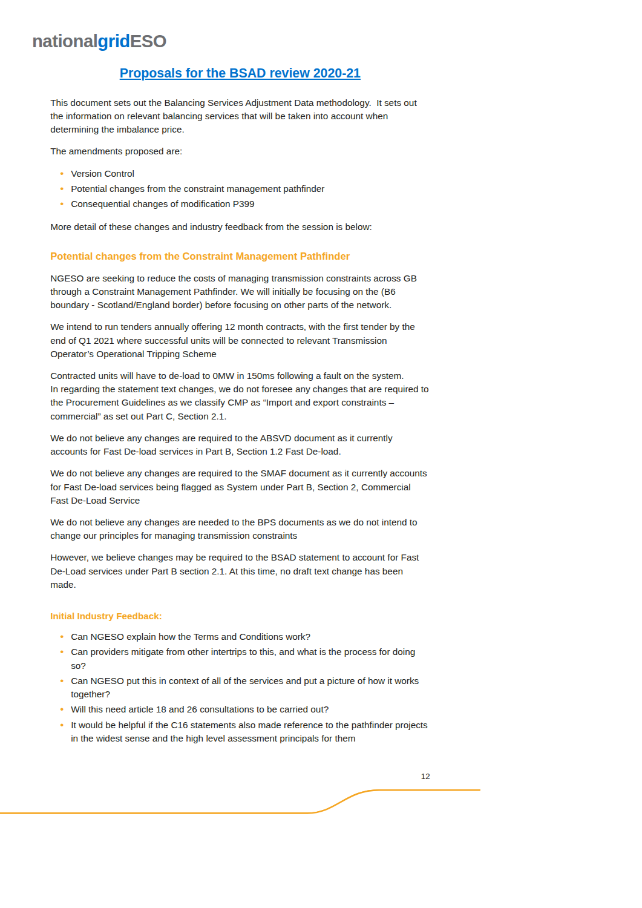national grid ESO
Proposals for the BSAD review 2020-21
This document sets out the Balancing Services Adjustment Data methodology. It sets out the information on relevant balancing services that will be taken into account when determining the imbalance price.
The amendments proposed are:
Version Control
Potential changes from the constraint management pathfinder
Consequential changes of modification P399
More detail of these changes and industry feedback from the session is below:
Potential changes from the Constraint Management Pathfinder
NGESO are seeking to reduce the costs of managing transmission constraints across GB through a Constraint Management Pathfinder. We will initially be focusing on the (B6 boundary - Scotland/England border) before focusing on other parts of the network.
We intend to run tenders annually offering 12 month contracts, with the first tender by the end of Q1 2021 where successful units will be connected to relevant Transmission Operator’s Operational Tripping Scheme
Contracted units will have to de-load to 0MW in 150ms following a fault on the system.
In regarding the statement text changes, we do not foresee any changes that are required to the Procurement Guidelines as we classify CMP as “Import and export constraints – commercial” as set out Part C, Section 2.1.
We do not believe any changes are required to the ABSVD document as it currently accounts for Fast De-load services in Part B, Section 1.2 Fast De-load.
We do not believe any changes are required to the SMAF document as it currently accounts for Fast De-load services being flagged as System under Part B, Section 2, Commercial Fast De-Load Service
We do not believe any changes are needed to the BPS documents as we do not intend to change our principles for managing transmission constraints
However, we believe changes may be required to the BSAD statement to account for Fast De-Load services under Part B section 2.1. At this time, no draft text change has been made.
Initial Industry Feedback:
Can NGESO explain how the Terms and Conditions work?
Can providers mitigate from other intertrips to this, and what is the process for doing so?
Can NGESO put this in context of all of the services and put a picture of how it works together?
Will this need article 18 and 26 consultations to be carried out?
It would be helpful if the C16 statements also made reference to the pathfinder projects in the widest sense and the high level assessment principals for them
12